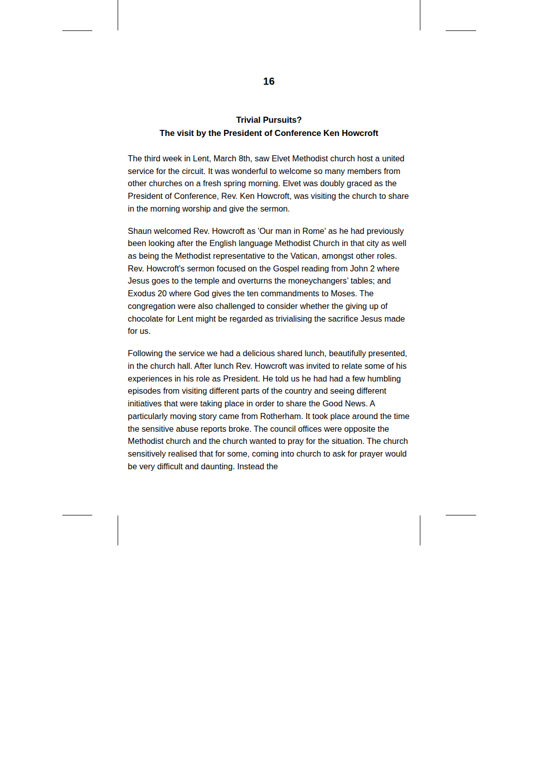16
Trivial Pursuits?
The visit by the President of Conference Ken Howcroft
The third week in Lent, March 8th, saw Elvet Methodist church host a united service for the circuit. It was wonderful to welcome so many members from other churches on a fresh spring morning. Elvet was doubly graced as the President of Conference, Rev. Ken Howcroft, was visiting the church to share in the morning worship and give the sermon.
Shaun welcomed Rev. Howcroft as 'Our man in Rome' as he had previously been looking after the English language Methodist Church in that city as well as being the Methodist representative to the Vatican, amongst other roles. Rev. Howcroft's sermon focused on the Gospel reading from John 2 where Jesus goes to the temple and overturns the moneychangers’ tables; and Exodus 20 where God gives the ten commandments to Moses. The congregation were also challenged to consider whether the giving up of chocolate for Lent might be regarded as trivialising the sacrifice Jesus made for us.
Following the service we had a delicious shared lunch, beautifully presented, in the church hall. After lunch Rev. Howcroft was invited to relate some of his experiences in his role as President. He told us he had had a few humbling episodes from visiting different parts of the country and seeing different initiatives that were taking place in order to share the Good News. A particularly moving story came from Rotherham. It took place around the time the sensitive abuse reports broke. The council offices were opposite the Methodist church and the church wanted to pray for the situation. The church sensitively realised that for some, coming into church to ask for prayer would be very difficult and daunting. Instead the